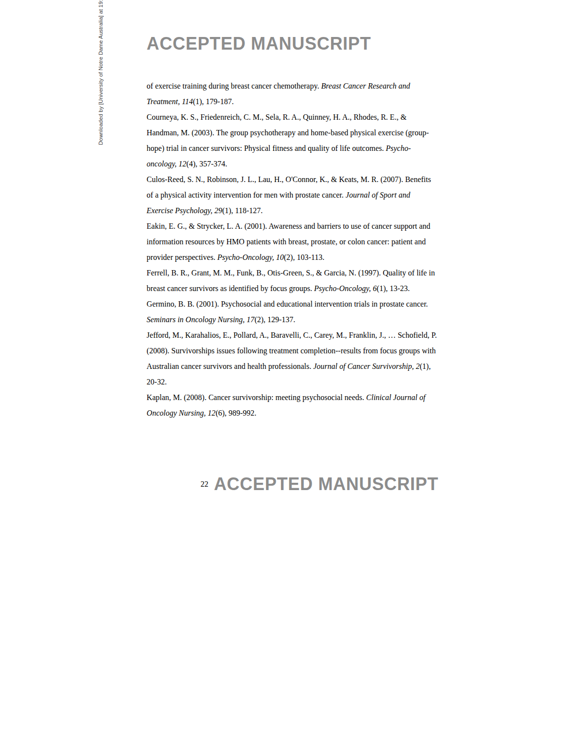ACCEPTED MANUSCRIPT
Downloaded by [University of Notre Dame Australia] at 19:41 30 August 2015
of exercise training during breast cancer chemotherapy. Breast Cancer Research and Treatment, 114(1), 179-187.
Courneya, K. S., Friedenreich, C. M., Sela, R. A., Quinney, H. A., Rhodes, R. E., & Handman, M. (2003). The group psychotherapy and home-based physical exercise (group-hope) trial in cancer survivors: Physical fitness and quality of life outcomes. Psycho-oncology, 12(4), 357-374.
Culos-Reed, S. N., Robinson, J. L., Lau, H., O'Connor, K., & Keats, M. R. (2007). Benefits of a physical activity intervention for men with prostate cancer. Journal of Sport and Exercise Psychology, 29(1), 118-127.
Eakin, E. G., & Strycker, L. A. (2001). Awareness and barriers to use of cancer support and information resources by HMO patients with breast, prostate, or colon cancer: patient and provider perspectives. Psycho-Oncology, 10(2), 103-113.
Ferrell, B. R., Grant, M. M., Funk, B., Otis-Green, S., & Garcia, N. (1997). Quality of life in breast cancer survivors as identified by focus groups. Psycho-Oncology, 6(1), 13-23.
Germino, B. B. (2001). Psychosocial and educational intervention trials in prostate cancer. Seminars in Oncology Nursing, 17(2), 129-137.
Jefford, M., Karahalios, E., Pollard, A., Baravelli, C., Carey, M., Franklin, J., … Schofield, P. (2008). Survivorships issues following treatment completion--results from focus groups with Australian cancer survivors and health professionals. Journal of Cancer Survivorship, 2(1), 20-32.
Kaplan, M. (2008). Cancer survivorship: meeting psychosocial needs. Clinical Journal of Oncology Nursing, 12(6), 989-992.
22 ACCEPTED MANUSCRIPT